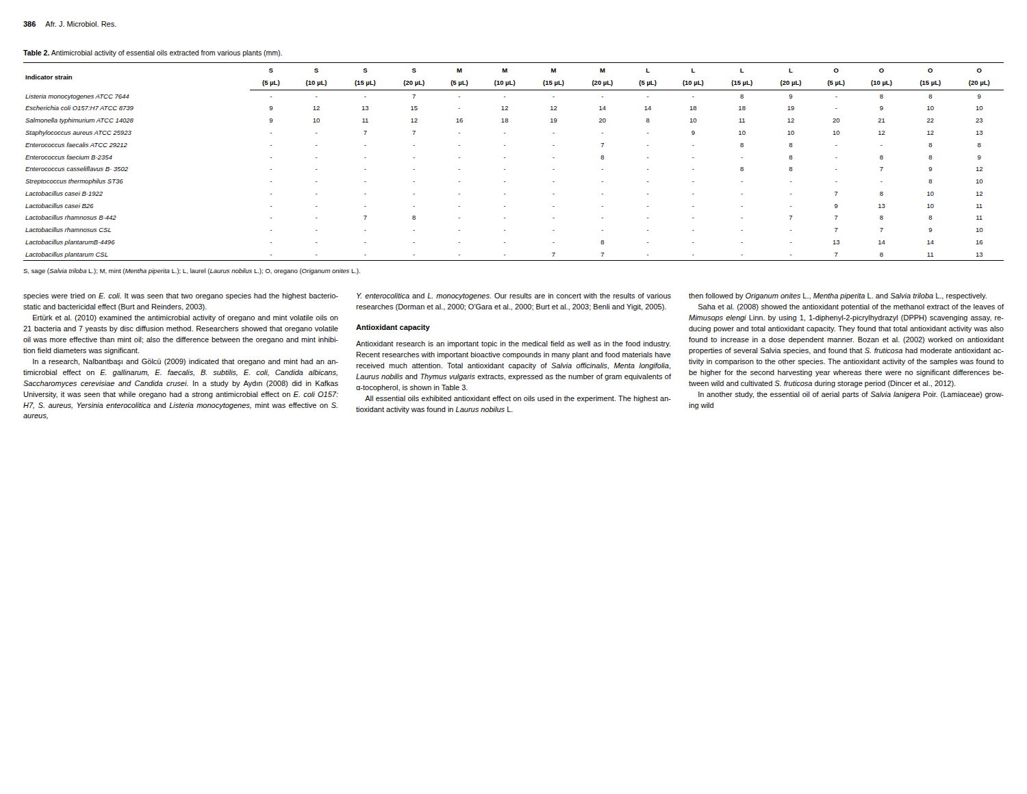386 Afr. J. Microbiol. Res.
Table 2. Antimicrobial activity of essential oils extracted from various plants (mm).
| Indicator strain | S | S | S | S | M | M | M | M | L | L | L | L | O | O | O | O |
| --- | --- | --- | --- | --- | --- | --- | --- | --- | --- | --- | --- | --- | --- | --- | --- | --- |
| (5 µL) | (10 µL) | (15 µL) | (20 µL) | (5 µL) | (10 µL) | (15 µL) | (20 µL) | (5 µL) | (10 µL) | (15 µL) | (20 µL) | (5 µL) | (10 µL) | (15 µL) | (20 µL) |
| Listeria monocytogenes ATCC 7644 | - | - | - | 7 | - | - | - | - | - | - | 8 | 9 | - | 8 | 8 | 9 |
| Escherichia coli O157:H7 ATCC 8739 | 9 | 12 | 13 | 15 | - | 12 | 12 | 14 | 14 | 18 | 18 | 19 | - | 9 | 10 | 10 |
| Salmonella typhimurium ATCC 14028 | 9 | 10 | 11 | 12 | 16 | 18 | 19 | 20 | 8 | 10 | 11 | 12 | 20 | 21 | 22 | 23 |
| Staphylococcus aureus ATCC 25923 | - | - | 7 | 7 | - | - | - | - | - | 9 | 10 | 10 | 10 | 12 | 12 | 13 |
| Enterococcus faecalis ATCC 29212 | - | - | - | - | - | - | - | 7 | - | - | 8 | 8 | - | - | 8 | 8 |
| Enterococcus faecium B-2354 | - | - | - | - | - | - | - | 8 | - | - | - | 8 | - | 8 | 8 | 9 |
| Enterococcus casseliflavus B- 3502 | - | - | - | - | - | - | - | - | - | - | 8 | 8 | - | 7 | 9 | 12 |
| Streptococcus thermophilus ST36 | - | - | - | - | - | - | - | - | - | - | - | - | - | - | 8 | 10 |
| Lactobacillus casei B-1922 | - | - | - | - | - | - | - | - | - | - | - | - | 7 | 8 | 10 | 12 |
| Lactobacillus casei B26 | - | - | - | - | - | - | - | - | - | - | - | - | 9 | 13 | 10 | 11 |
| Lactobacillus rhamnosus B-442 | - | - | 7 | 8 | - | - | - | - | - | - | - | 7 | 7 | 8 | 8 | 11 |
| Lactobacillus rhamnosus CSL | - | - | - | - | - | - | - | - | - | - | - | - | 7 | 7 | 9 | 10 |
| Lactobacillus plantarumB-4496 | - | - | - | - | - | - | - | 8 | - | - | - | - | 13 | 14 | 14 | 16 |
| Lactobacillus plantarum CSL | - | - | - | - | - | - | 7 | 7 | - | - | - | - | 7 | 8 | 11 | 13 |
S, sage (Salvia triloba L.); M, mint (Mentha piperita L.); L, laurel (Laurus nobilus L.); O, oregano (Origanum onites L.).
species were tried on E. coli. It was seen that two oregano species had the highest bacteriostatic and bactericidal effect (Burt and Reinders, 2003).
Ertürk et al. (2010) examined the antimicrobial activity of oregano and mint volatile oils on 21 bacteria and 7 yeasts by disc diffusion method. Researchers showed that oregano volatile oil was more effective than mint oil; also the difference between the oregano and mint inhibition field diameters was significant.
In a research, Nalbantbaşı and Gölcü (2009) indicated that oregano and mint had an antimicrobial effect on E. gallinarum, E. faecalis, B. subtilis, E. coli, Candida albicans, Saccharomyces cerevisiae and Candida crusei. In a study by Aydın (2008) did in Kafkas University, it was seen that while oregano had a strong antimicrobial effect on E. coli O157: H7, S. aureus, Yersinia enterocolitica and Listeria monocytogenes, mint was effective on S. aureus,
Y. enterocolitica and L. monocytogenes. Our results are in concert with the results of various researches (Dorman et al., 2000; O'Gara et al., 2000; Burt et al., 2003; Benli and Yigit, 2005).
Antioxidant capacity
Antioxidant research is an important topic in the medical field as well as in the food industry. Recent researches with important bioactive compounds in many plant and food materials have received much attention. Total antioxidant capacity of Salvia officinalis, Menta longifolia, Laurus nobilis and Thymus vulgaris extracts, expressed as the number of gram equivalents of α-tocopherol, is shown in Table 3.
All essential oils exhibited antioxidant effect on oils used in the experiment. The highest antioxidant activity was found in Laurus nobilus L.
then followed by Origanum onites L., Mentha piperita L. and Salvia triloba L., respectively.
Saha et al. (2008) showed the antioxidant potential of the methanol extract of the leaves of Mimusops elengi Linn. by using 1, 1-diphenyl-2-picrylhydrazyl (DPPH) scavenging assay, reducing power and total antioxidant capacity. They found that total antioxidant activity was also found to increase in a dose dependent manner. Bozan et al. (2002) worked on antioxidant properties of several Salvia species, and found that S. fruticosa had moderate antioxidant activity in comparison to the other species. The antioxidant activity of the samples was found to be higher for the second harvesting year whereas there were no significant differences between wild and cultivated S. fruticosa during storage period (Dincer et al., 2012).
In another study, the essential oil of aerial parts of Salvia lanigera Poir. (Lamiaceae) growing wild